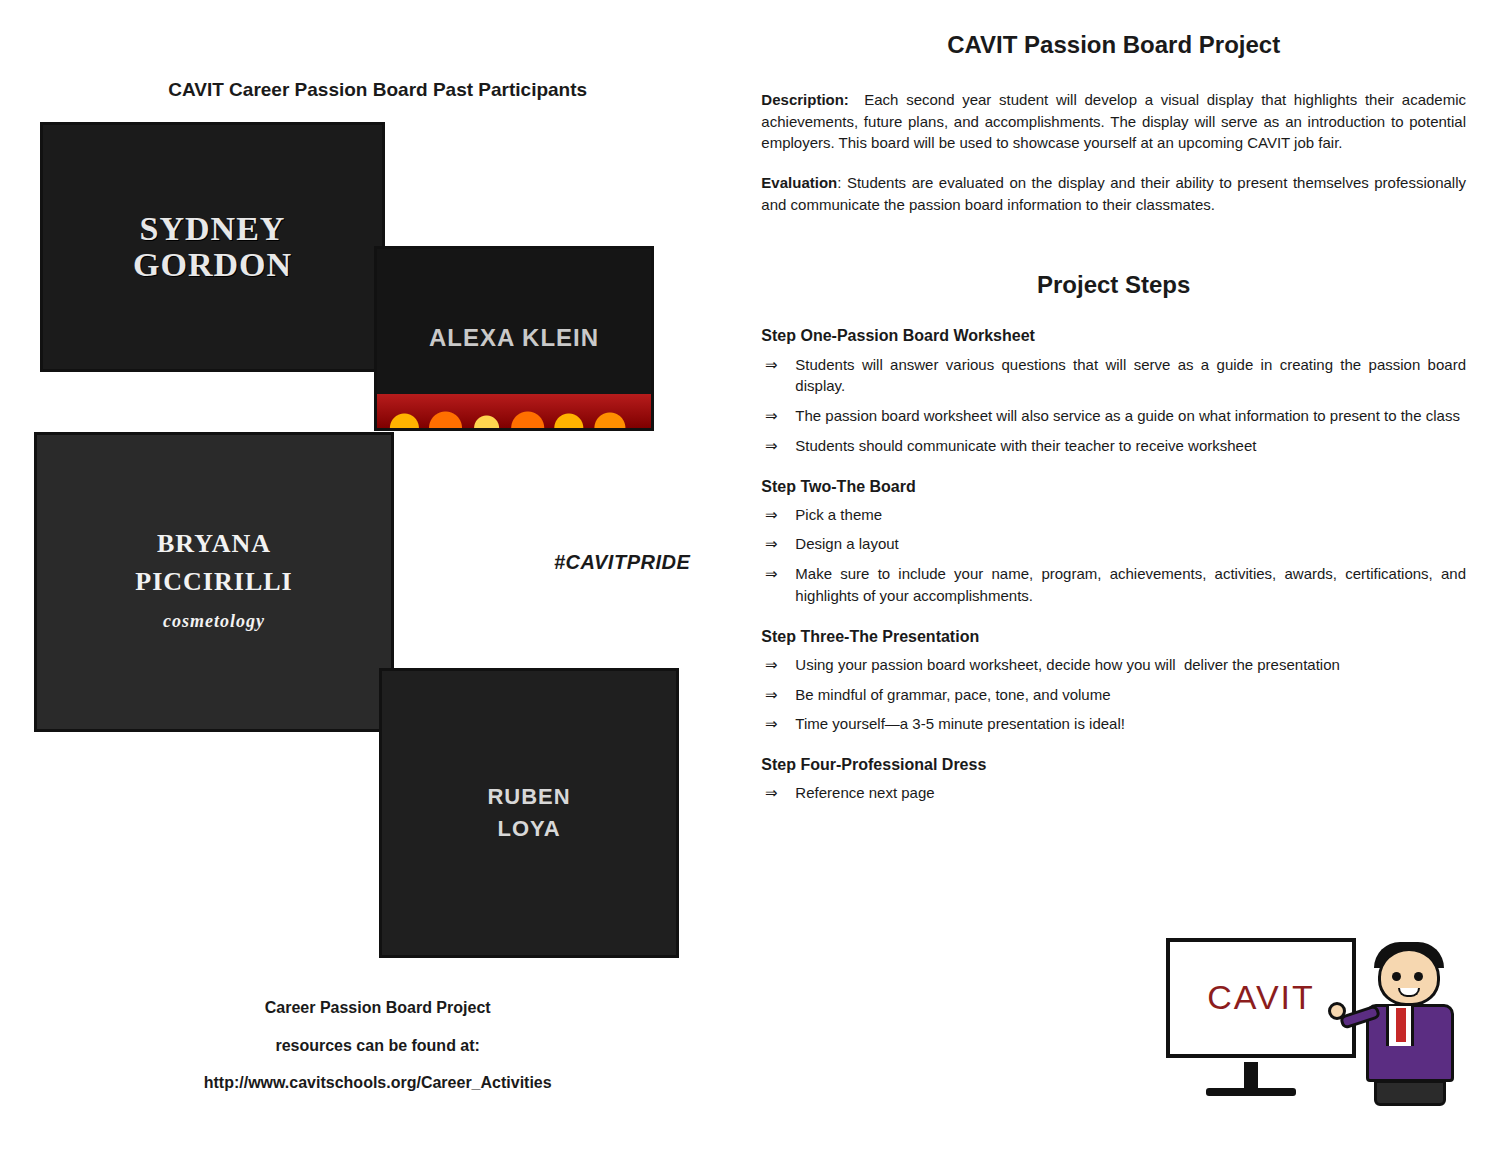CAVIT Career Passion Board Past Participants
SYDNEY GORDON
ALEXA KLEIN
BRYANA
PICCIRILLI
cosmetology
RUBEN
LOYA
#CAVITPRIDE
Career Passion Board Project
resources can be found at:
http://www.cavitschools.org/Career_Activities
CAVIT Passion Board Project
Description: Each second year student will develop a visual display that highlights their academic achievements, future plans, and accomplishments. The display will serve as an introduction to potential employers. This board will be used to showcase yourself at an upcoming CAVIT job fair.
Evaluation: Students are evaluated on the display and their ability to present themselves professionally and communicate the passion board information to their classmates.
Project Steps
Step One-Passion Board Worksheet
Students will answer various questions that will serve as a guide in creating the passion board display.
The passion board worksheet will also service as a guide on what information to present to the class
Students should communicate with their teacher to receive worksheet
Step Two-The Board
Pick a theme
Design a layout
Make sure to include your name, program, achievements, activities, awards, certifications, and highlights of your accomplishments.
Step Three-The Presentation
Using your passion board worksheet, decide how you will deliver the presentation
Be mindful of grammar, pace, tone, and volume
Time yourself—a 3-5 minute presentation is ideal!
Step Four-Professional Dress
Reference next page
CAVIT